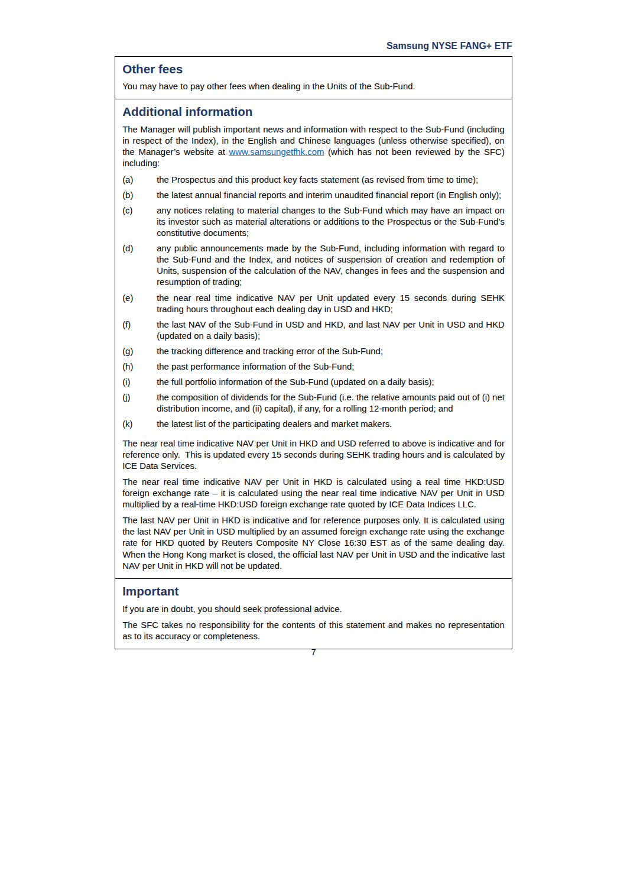Samsung NYSE FANG+ ETF
Other fees
You may have to pay other fees when dealing in the Units of the Sub-Fund.
Additional information
The Manager will publish important news and information with respect to the Sub-Fund (including in respect of the Index), in the English and Chinese languages (unless otherwise specified), on the Manager’s website at www.samsungetfhk.com (which has not been reviewed by the SFC) including:
| (a) | the Prospectus and this product key facts statement (as revised from time to time); |
| (b) | the latest annual financial reports and interim unaudited financial report (in English only); |
| (c) | any notices relating to material changes to the Sub-Fund which may have an impact on its investor such as material alterations or additions to the Prospectus or the Sub-Fund’s constitutive documents; |
| (d) | any public announcements made by the Sub-Fund, including information with regard to the Sub-Fund and the Index, and notices of suspension of creation and redemption of Units, suspension of the calculation of the NAV, changes in fees and the suspension and resumption of trading; |
| (e) | the near real time indicative NAV per Unit updated every 15 seconds during SEHK trading hours throughout each dealing day in USD and HKD; |
| (f) | the last NAV of the Sub-Fund in USD and HKD, and last NAV per Unit in USD and HKD (updated on a daily basis); |
| (g) | the tracking difference and tracking error of the Sub-Fund; |
| (h) | the past performance information of the Sub-Fund; |
| (i) | the full portfolio information of the Sub-Fund (updated on a daily basis); |
| (j) | the composition of dividends for the Sub-Fund (i.e. the relative amounts paid out of (i) net distribution income, and (ii) capital), if any, for a rolling 12-month period; and |
| (k) | the latest list of the participating dealers and market makers. |
The near real time indicative NAV per Unit in HKD and USD referred to above is indicative and for reference only. This is updated every 15 seconds during SEHK trading hours and is calculated by ICE Data Services.
The near real time indicative NAV per Unit in HKD is calculated using a real time HKD:USD foreign exchange rate – it is calculated using the near real time indicative NAV per Unit in USD multiplied by a real-time HKD:USD foreign exchange rate quoted by ICE Data Indices LLC.
The last NAV per Unit in HKD is indicative and for reference purposes only. It is calculated using the last NAV per Unit in USD multiplied by an assumed foreign exchange rate using the exchange rate for HKD quoted by Reuters Composite NY Close 16:30 EST as of the same dealing day. When the Hong Kong market is closed, the official last NAV per Unit in USD and the indicative last NAV per Unit in HKD will not be updated.
Important
If you are in doubt, you should seek professional advice.
The SFC takes no responsibility for the contents of this statement and makes no representation as to its accuracy or completeness.
7